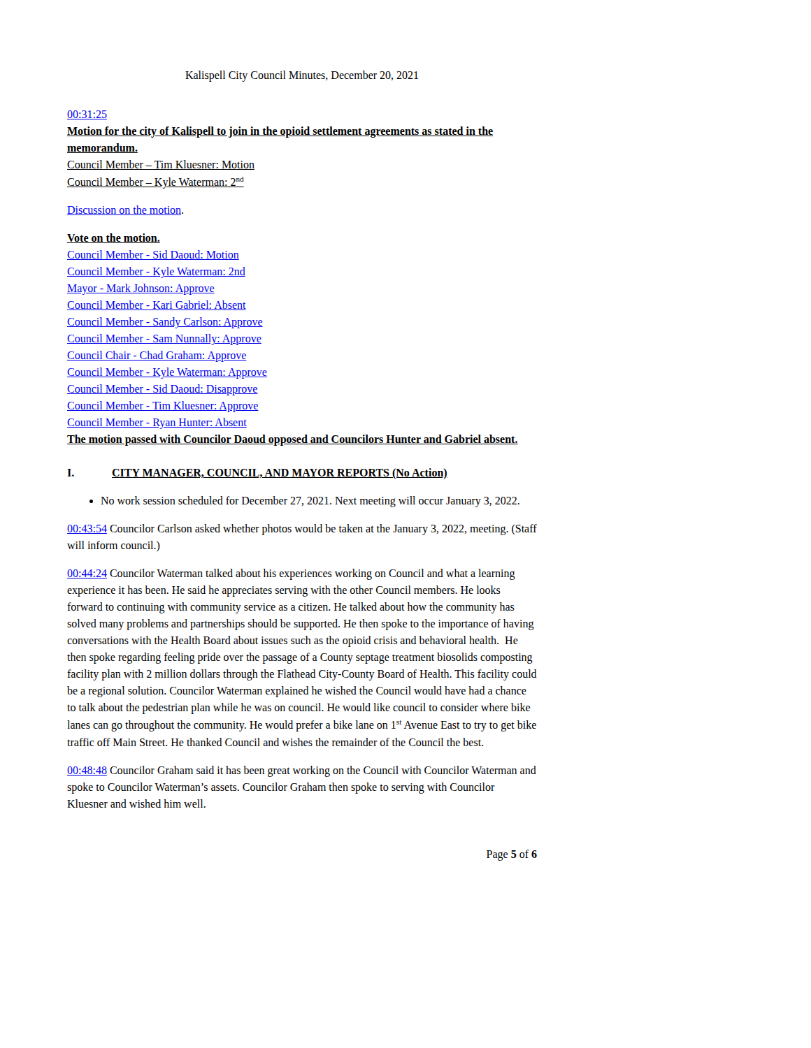Kalispell City Council Minutes, December 20, 2021
00:31:25
Motion for the city of Kalispell to join in the opioid settlement agreements as stated in the memorandum.
Council Member – Tim Kluesner: Motion
Council Member – Kyle Waterman: 2nd
Discussion on the motion.
Vote on the motion.
Council Member - Sid Daoud: Motion
Council Member - Kyle Waterman: 2nd
Mayor - Mark Johnson: Approve
Council Member - Kari Gabriel: Absent
Council Member - Sandy Carlson: Approve
Council Member - Sam Nunnally: Approve
Council Chair - Chad Graham: Approve
Council Member - Kyle Waterman: Approve
Council Member - Sid Daoud: Disapprove
Council Member - Tim Kluesner: Approve
Council Member - Ryan Hunter: Absent
The motion passed with Councilor Daoud opposed and Councilors Hunter and Gabriel absent.
I. CITY MANAGER, COUNCIL, AND MAYOR REPORTS (No Action)
No work session scheduled for December 27, 2021. Next meeting will occur January 3, 2022.
00:43:54 Councilor Carlson asked whether photos would be taken at the January 3, 2022, meeting. (Staff will inform council.)
00:44:24 Councilor Waterman talked about his experiences working on Council and what a learning experience it has been. He said he appreciates serving with the other Council members. He looks forward to continuing with community service as a citizen. He talked about how the community has solved many problems and partnerships should be supported. He then spoke to the importance of having conversations with the Health Board about issues such as the opioid crisis and behavioral health. He then spoke regarding feeling pride over the passage of a County septage treatment biosolids composting facility plan with 2 million dollars through the Flathead City-County Board of Health. This facility could be a regional solution. Councilor Waterman explained he wished the Council would have had a chance to talk about the pedestrian plan while he was on council. He would like council to consider where bike lanes can go throughout the community. He would prefer a bike lane on 1st Avenue East to try to get bike traffic off Main Street. He thanked Council and wishes the remainder of the Council the best.
00:48:48 Councilor Graham said it has been great working on the Council with Councilor Waterman and spoke to Councilor Waterman’s assets. Councilor Graham then spoke to serving with Councilor Kluesner and wished him well.
Page 5 of 6